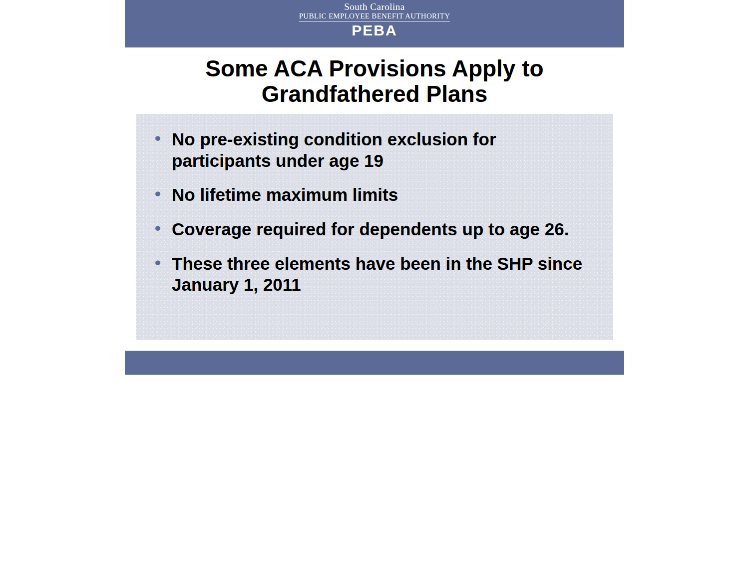South Carolina
PUBLIC EMPLOYEE BENEFIT AUTHORITY
PEBA
Some ACA Provisions Apply to Grandfathered Plans
No pre-existing condition exclusion for participants under age 19
No lifetime maximum limits
Coverage required for dependents up to age 26.
These three elements have been in the SHP since January 1, 2011